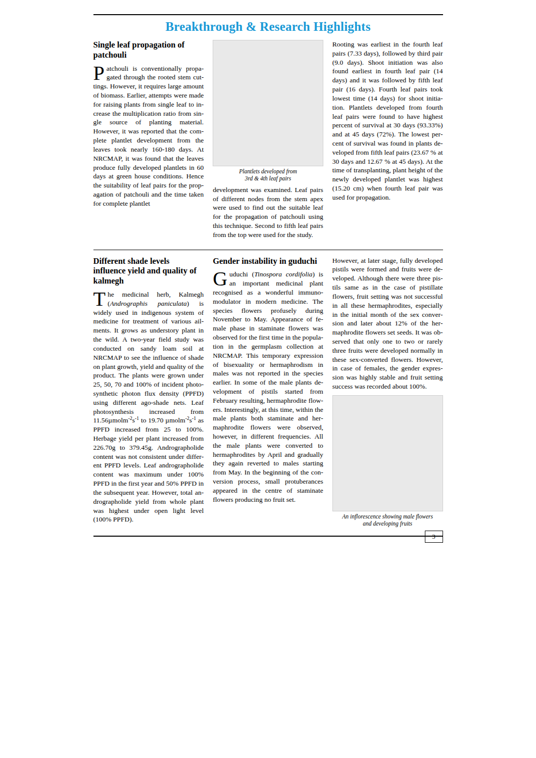Breakthrough & Research Highlights
Single leaf propagation of patchouli
Patchouli is conventionally propagated through the rooted stem cuttings. However, it requires large amount of biomass. Earlier, attempts were made for raising plants from single leaf to increase the multiplication ratio from single source of planting material. However, it was reported that the complete plantlet development from the leaves took nearly 160-180 days. At NRCMAP, it was found that the leaves produce fully developed plantlets in 60 days at green house conditions. Hence the suitability of leaf pairs for the propagation of patchouli and the time taken for complete plantlet
Plantlets developed from
3rd & 4th leaf pairs
development was examined. Leaf pairs of different nodes from the stem apex were used to find out the suitable leaf for the propagation of patchouli using this technique. Second to fifth leaf pairs from the top were used for the study.
Rooting was earliest in the fourth leaf pairs (7.33 days), followed by third pair (9.0 days). Shoot initiation was also found earliest in fourth leaf pair (14 days) and it was followed by fifth leaf pair (16 days). Fourth leaf pairs took lowest time (14 days) for shoot initiation. Plantlets developed from fourth leaf pairs were found to have highest percent of survival at 30 days (93.33%) and at 45 days (72%). The lowest percent of survival was found in plants developed from fifth leaf pairs (23.67 % at 30 days and 12.67 % at 45 days). At the time of transplanting, plant height of the newly developed plantlet was highest (15.20 cm) when fourth leaf pair was used for propagation.
Different shade levels influence yield and quality of kalmegh
The medicinal herb, Kalmegh (Andrographis paniculata) is widely used in indigenous system of medicine for treatment of various ailments. It grows as understory plant in the wild. A two-year field study was conducted on sandy loam soil at NRCMAP to see the influence of shade on plant growth, yield and quality of the product. The plants were grown under 25, 50, 70 and 100% of incident photosynthetic photon flux density (PPFD) using different ago-shade nets. Leaf photosynthesis increased from 11.56µmolm-2s-1 to 19.70 µmolm-2s-1 as PPFD increased from 25 to 100%. Herbage yield per plant increased from 226.70g to 379.45g. Andrographolide content was not consistent under different PPFD levels. Leaf andrographolide content was maximum under 100% PPFD in the first year and 50% PPFD in the subsequent year. However, total andrographolide yield from whole plant was highest under open light level (100% PPFD).
Gender instability in guduchi
Guduchi (Tinospora cordifolia) is an important medicinal plant recognised as a wonderful immuno-modulator in modern medicine. The species flowers profusely during November to May. Appearance of female phase in staminate flowers was observed for the first time in the population in the germplasm collection at NRCMAP. This temporary expression of bisexuality or hermaphrodism in males was not reported in the species earlier. In some of the male plants development of pistils started from February resulting, hermaphrodite flowers. Interestingly, at this time, within the male plants both staminate and hermaphrodite flowers were observed, however, in different frequencies. All the male plants were converted to hermaphrodites by April and gradually they again reverted to males starting from May. In the beginning of the conversion process, small protuberances appeared in the centre of staminate flowers producing no fruit set.
However, at later stage, fully developed pistils were formed and fruits were developed. Although there were three pistils same as in the case of pistillate flowers, fruit setting was not successful in all these hermaphrodites, especially in the initial month of the sex conversion and later about 12% of the hermaphrodite flowers set seeds. It was observed that only one to two or rarely three fruits were developed normally in these sex-converted flowers. However, in case of females, the gender expression was highly stable and fruit setting success was recorded about 100%.
An inflorescence showing male flowers
and developing fruits
3